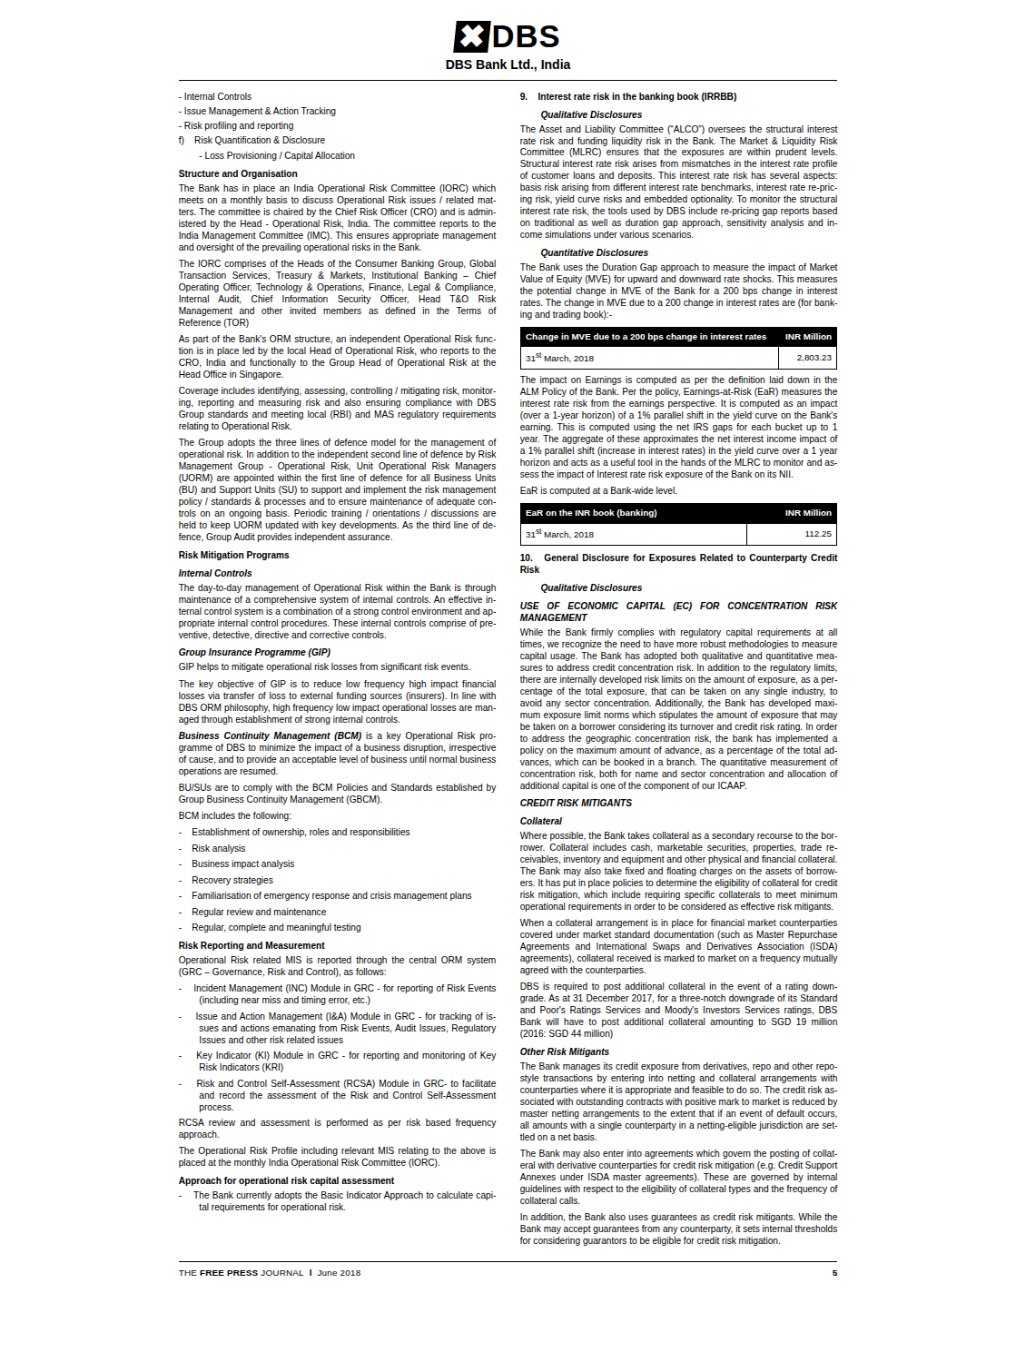✖DBS
DBS Bank Ltd., India
- Internal Controls
- Issue Management & Action Tracking
- Risk profiling and reporting
f) Risk Quantification & Disclosure
- Loss Provisioning / Capital Allocation
Structure and Organisation
The Bank has in place an India Operational Risk Committee (IORC) which meets on a monthly basis to discuss Operational Risk issues / related matters. The committee is chaired by the Chief Risk Officer (CRO) and is administered by the Head - Operational Risk, India. The committee reports to the India Management Committee (IMC). This ensures appropriate management and oversight of the prevailing operational risks in the Bank.
The IORC comprises of the Heads of the Consumer Banking Group, Global Transaction Services, Treasury & Markets, Institutional Banking – Chief Operating Officer, Technology & Operations, Finance, Legal & Compliance, Internal Audit, Chief Information Security Officer, Head T&O Risk Management and other invited members as defined in the Terms of Reference (TOR)
As part of the Bank's ORM structure, an independent Operational Risk function is in place led by the local Head of Operational Risk, who reports to the CRO, India and functionally to the Group Head of Operational Risk at the Head Office in Singapore.
Coverage includes identifying, assessing, controlling / mitigating risk, monitoring, reporting and measuring risk and also ensuring compliance with DBS Group standards and meeting local (RBI) and MAS regulatory requirements relating to Operational Risk.
The Group adopts the three lines of defence model for the management of operational risk. In addition to the independent second line of defence by Risk Management Group - Operational Risk, Unit Operational Risk Managers (UORM) are appointed within the first line of defence for all Business Units (BU) and Support Units (SU) to support and implement the risk management policy / standards & processes and to ensure maintenance of adequate controls on an ongoing basis. Periodic training / orientations / discussions are held to keep UORM updated with key developments. As the third line of defence, Group Audit provides independent assurance.
Risk Mitigation Programs
Internal Controls
The day-to-day management of Operational Risk within the Bank is through maintenance of a comprehensive system of internal controls. An effective internal control system is a combination of a strong control environment and appropriate internal control procedures. These internal controls comprise of preventive, detective, directive and corrective controls.
Group Insurance Programme (GIP)
GIP helps to mitigate operational risk losses from significant risk events.
The key objective of GIP is to reduce low frequency high impact financial losses via transfer of loss to external funding sources (insurers). In line with DBS ORM philosophy, high frequency low impact operational losses are managed through establishment of strong internal controls.
Business Continuity Management (BCM) is a key Operational Risk programme of DBS to minimize the impact of a business disruption, irrespective of cause, and to provide an acceptable level of business until normal business operations are resumed.
BU/SUs are to comply with the BCM Policies and Standards established by Group Business Continuity Management (GBCM).
BCM includes the following:
- Establishment of ownership, roles and responsibilities
- Risk analysis
- Business impact analysis
- Recovery strategies
- Familiarisation of emergency response and crisis management plans
- Regular review and maintenance
- Regular, complete and meaningful testing
Risk Reporting and Measurement
Operational Risk related MIS is reported through the central ORM system (GRC – Governance, Risk and Control), as follows:
- Incident Management (INC) Module in GRC - for reporting of Risk Events (including near miss and timing error, etc.)
- Issue and Action Management (I&A) Module in GRC - for tracking of issues and actions emanating from Risk Events, Audit Issues, Regulatory Issues and other risk related issues
- Key Indicator (KI) Module in GRC - for reporting and monitoring of Key Risk Indicators (KRI)
- Risk and Control Self-Assessment (RCSA) Module in GRC- to facilitate and record the assessment of the Risk and Control Self-Assessment process.
RCSA review and assessment is performed as per risk based frequency approach.
The Operational Risk Profile including relevant MIS relating to the above is placed at the monthly India Operational Risk Committee (IORC).
Approach for operational risk capital assessment
- The Bank currently adopts the Basic Indicator Approach to calculate capital requirements for operational risk.
9. Interest rate risk in the banking book (IRRBB)
Qualitative Disclosures
The Asset and Liability Committee (“ALCO”) oversees the structural interest rate risk and funding liquidity risk in the Bank. The Market & Liquidity Risk Committee (MLRC) ensures that the exposures are within prudent levels. Structural interest rate risk arises from mismatches in the interest rate profile of customer loans and deposits. This interest rate risk has several aspects: basis risk arising from different interest rate benchmarks, interest rate re-pricing risk, yield curve risks and embedded optionality. To monitor the structural interest rate risk, the tools used by DBS include re-pricing gap reports based on traditional as well as duration gap approach, sensitivity analysis and income simulations under various scenarios.
Quantitative Disclosures
The Bank uses the Duration Gap approach to measure the impact of Market Value of Equity (MVE) for upward and downward rate shocks. This measures the potential change in MVE of the Bank for a 200 bps change in interest rates. The change in MVE due to a 200 change in interest rates are (for banking and trading book):-
| Change in MVE due to a 200 bps change in interest rates | INR Million |
| --- | --- |
| 31 st March, 2018 | 2,803.23 |
The impact on Earnings is computed as per the definition laid down in the ALM Policy of the Bank. Per the policy, Earnings-at-Risk (EaR) measures the interest rate risk from the earnings perspective. It is computed as an impact (over a 1-year horizon) of a 1% parallel shift in the yield curve on the Bank's earning. This is computed using the net IRS gaps for each bucket up to 1 year. The aggregate of these approximates the net interest income impact of a 1% parallel shift (increase in interest rates) in the yield curve over a 1 year horizon and acts as a useful tool in the hands of the MLRC to monitor and assess the impact of Interest rate risk exposure of the Bank on its NII.
EaR is computed at a Bank-wide level.
| EaR on the INR book (banking) | INR Million |
| --- | --- |
| 31 st March, 2018 | 112.25 |
10. General Disclosure for Exposures Related to Counterparty Credit Risk
Qualitative Disclosures
USE OF ECONOMIC CAPITAL (EC) FOR CONCENTRATION RISK MANAGEMENT
While the Bank firmly complies with regulatory capital requirements at all times, we recognize the need to have more robust methodologies to measure capital usage. The Bank has adopted both qualitative and quantitative measures to address credit concentration risk. In addition to the regulatory limits, there are internally developed risk limits on the amount of exposure, as a percentage of the total exposure, that can be taken on any single industry, to avoid any sector concentration. Additionally, the Bank has developed maximum exposure limit norms which stipulates the amount of exposure that may be taken on a borrower considering its turnover and credit risk rating. In order to address the geographic concentration risk, the bank has implemented a policy on the maximum amount of advance, as a percentage of the total advances, which can be booked in a branch. The quantitative measurement of concentration risk, both for name and sector concentration and allocation of additional capital is one of the component of our ICAAP.
CREDIT RISK MITIGANTS
Collateral
Where possible, the Bank takes collateral as a secondary recourse to the borrower. Collateral includes cash, marketable securities, properties, trade receivables, inventory and equipment and other physical and financial collateral. The Bank may also take fixed and floating charges on the assets of borrowers. It has put in place policies to determine the eligibility of collateral for credit risk mitigation, which include requiring specific collaterals to meet minimum operational requirements in order to be considered as effective risk mitigants.
When a collateral arrangement is in place for financial market counterparties covered under market standard documentation (such as Master Repurchase Agreements and International Swaps and Derivatives Association (ISDA) agreements), collateral received is marked to market on a frequency mutually agreed with the counterparties.
DBS is required to post additional collateral in the event of a rating downgrade. As at 31 December 2017, for a three-notch downgrade of its Standard and Poor's Ratings Services and Moody's Investors Services ratings, DBS Bank will have to post additional collateral amounting to SGD 19 million (2016: SGD 44 million)
Other Risk Mitigants
The Bank manages its credit exposure from derivatives, repo and other repo-style transactions by entering into netting and collateral arrangements with counterparties where it is appropriate and feasible to do so. The credit risk associated with outstanding contracts with positive mark to market is reduced by master netting arrangements to the extent that if an event of default occurs, all amounts with a single counterparty in a netting-eligible jurisdiction are settled on a net basis.
The Bank may also enter into agreements which govern the posting of collateral with derivative counterparties for credit risk mitigation (e.g. Credit Support Annexes under ISDA master agreements). These are governed by internal guidelines with respect to the eligibility of collateral types and the frequency of collateral calls.
In addition, the Bank also uses guarantees as credit risk mitigants. While the Bank may accept guarantees from any counterparty, it sets internal thresholds for considering guarantors to be eligible for credit risk mitigation.
THE FREE PRESS JOURNAL l June 2018
5